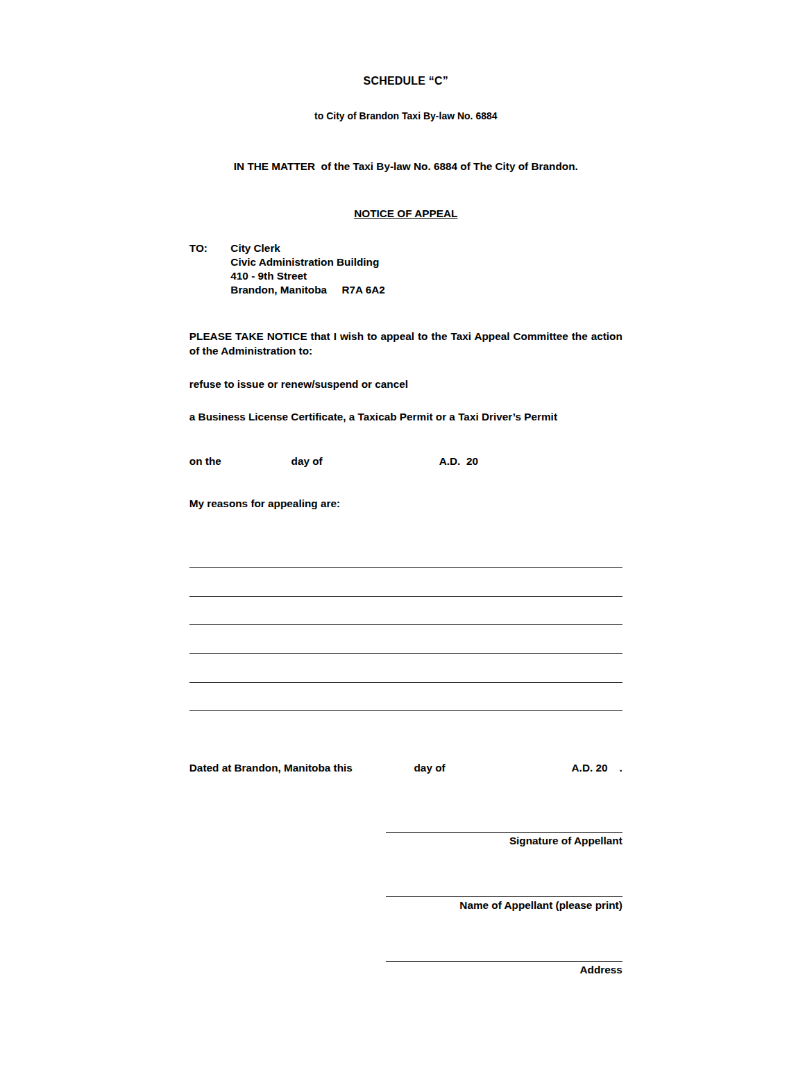SCHEDULE “C”
to City of Brandon Taxi By-law No. 6884
IN THE MATTER of the Taxi By-law No. 6884 of The City of Brandon.
NOTICE OF APPEAL
| TO: | City Clerk |
| | Civic Administration Building |
| | 410 - 9th Street |
| | Brandon, Manitoba R7A 6A2 |
PLEASE TAKE NOTICE that I wish to appeal to the Taxi Appeal Committee the action of the Administration to:
refuse to issue or renew/suspend or cancel
a Business License Certificate, a Taxicab Permit or a Taxi Driver’s Permit
| on the | | day of | | A.D. 20 |
My reasons for appealing are:
| Dated at Brandon, Manitoba this | | day of | | A.D. 20 . |
Signature of Appellant
Name of Appellant (please print)
Address